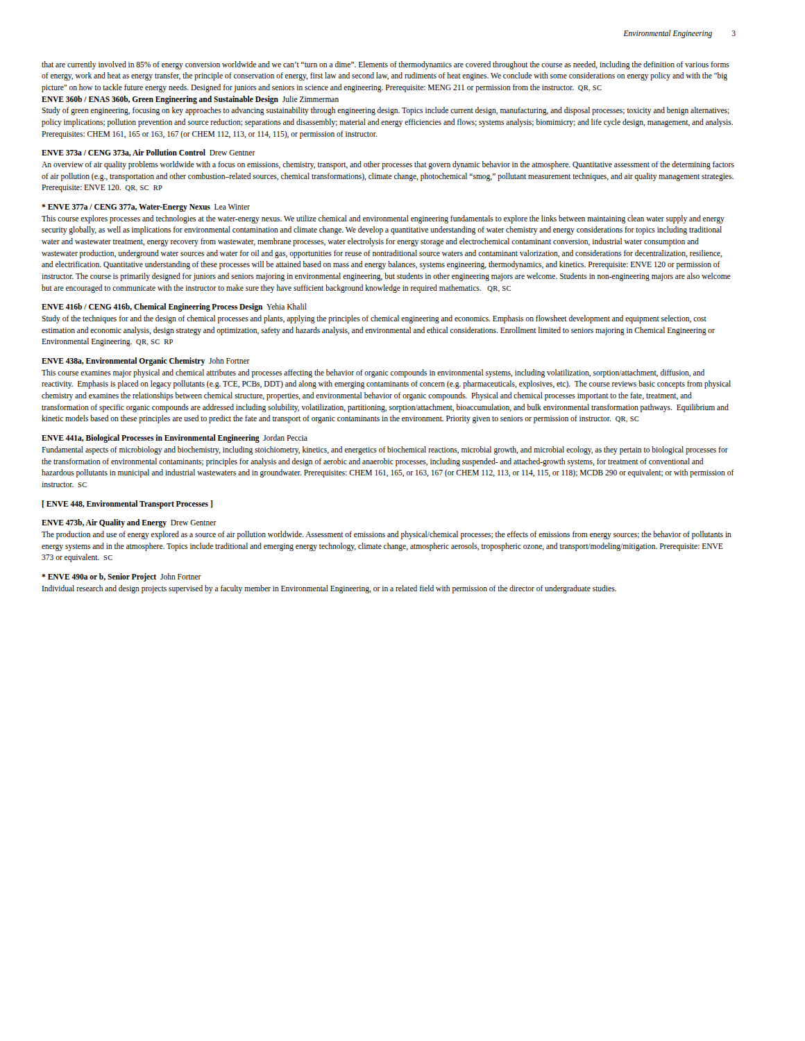Environmental Engineering 3
that are currently involved in 85% of energy conversion worldwide and we can’t “turn on a dime”. Elements of thermodynamics are covered throughout the course as needed, including the definition of various forms of energy, work and heat as energy transfer, the principle of conservation of energy, first law and second law, and rudiments of heat engines. We conclude with some considerations on energy policy and with the "big picture" on how to tackle future energy needs. Designed for juniors and seniors in science and engineering. Prerequisite: MENG 211 or permission from the instructor. QR, SC
ENVE 360b / ENAS 360b, Green Engineering and Sustainable Design Julie Zimmerman
Study of green engineering, focusing on key approaches to advancing sustainability through engineering design. Topics include current design, manufacturing, and disposal processes; toxicity and benign alternatives; policy implications; pollution prevention and source reduction; separations and disassembly; material and energy efficiencies and flows; systems analysis; biomimicry; and life cycle design, management, and analysis. Prerequisites: CHEM 161, 165 or 163, 167 (or CHEM 112, 113, or 114, 115), or permission of instructor.
ENVE 373a / CENG 373a, Air Pollution Control Drew Gentner
An overview of air quality problems worldwide with a focus on emissions, chemistry, transport, and other processes that govern dynamic behavior in the atmosphere. Quantitative assessment of the determining factors of air pollution (e.g., transportation and other combustion–related sources, chemical transformations), climate change, photochemical “smog,” pollutant measurement techniques, and air quality management strategies. Prerequisite: ENVE 120. QR, SC RP
* ENVE 377a / CENG 377a, Water-Energy Nexus Lea Winter
This course explores processes and technologies at the water-energy nexus. We utilize chemical and environmental engineering fundamentals to explore the links between maintaining clean water supply and energy security globally, as well as implications for environmental contamination and climate change. We develop a quantitative understanding of water chemistry and energy considerations for topics including traditional water and wastewater treatment, energy recovery from wastewater, membrane processes, water electrolysis for energy storage and electrochemical contaminant conversion, industrial water consumption and wastewater production, underground water sources and water for oil and gas, opportunities for reuse of nontraditional source waters and contaminant valorization, and considerations for decentralization, resilience, and electrification. Quantitative understanding of these processes will be attained based on mass and energy balances, systems engineering, thermodynamics, and kinetics. Prerequisite: ENVE 120 or permission of instructor. The course is primarily designed for juniors and seniors majoring in environmental engineering, but students in other engineering majors are welcome. Students in non-engineering majors are also welcome but are encouraged to communicate with the instructor to make sure they have sufficient background knowledge in required mathematics. QR, SC
ENVE 416b / CENG 416b, Chemical Engineering Process Design Yehia Khalil
Study of the techniques for and the design of chemical processes and plants, applying the principles of chemical engineering and economics. Emphasis on flowsheet development and equipment selection, cost estimation and economic analysis, design strategy and optimization, safety and hazards analysis, and environmental and ethical considerations. Enrollment limited to seniors majoring in Chemical Engineering or Environmental Engineering. QR, SC RP
ENVE 438a, Environmental Organic Chemistry John Fortner
This course examines major physical and chemical attributes and processes affecting the behavior of organic compounds in environmental systems, including volatilization, sorption/attachment, diffusion, and reactivity. Emphasis is placed on legacy pollutants (e.g. TCE, PCBs, DDT) and along with emerging contaminants of concern (e.g. pharmaceuticals, explosives, etc). The course reviews basic concepts from physical chemistry and examines the relationships between chemical structure, properties, and environmental behavior of organic compounds. Physical and chemical processes important to the fate, treatment, and transformation of specific organic compounds are addressed including solubility, volatilization, partitioning, sorption/attachment, bioaccumulation, and bulk environmental transformation pathways. Equilibrium and kinetic models based on these principles are used to predict the fate and transport of organic contaminants in the environment. Priority given to seniors or permission of instructor. QR, SC
ENVE 441a, Biological Processes in Environmental Engineering Jordan Peccia
Fundamental aspects of microbiology and biochemistry, including stoichiometry, kinetics, and energetics of biochemical reactions, microbial growth, and microbial ecology, as they pertain to biological processes for the transformation of environmental contaminants; principles for analysis and design of aerobic and anaerobic processes, including suspended- and attached-growth systems, for treatment of conventional and hazardous pollutants in municipal and industrial wastewaters and in groundwater. Prerequisites: CHEM 161, 165, or 163, 167 (or CHEM 112, 113, or 114, 115, or 118); MCDB 290 or equivalent; or with permission of instructor. SC
[ ENVE 448, Environmental Transport Processes ]
ENVE 473b, Air Quality and Energy Drew Gentner
The production and use of energy explored as a source of air pollution worldwide. Assessment of emissions and physical/chemical processes; the effects of emissions from energy sources; the behavior of pollutants in energy systems and in the atmosphere. Topics include traditional and emerging energy technology, climate change, atmospheric aerosols, tropospheric ozone, and transport/modeling/mitigation. Prerequisite: ENVE 373 or equivalent. SC
* ENVE 490a or b, Senior Project John Fortner
Individual research and design projects supervised by a faculty member in Environmental Engineering, or in a related field with permission of the director of undergraduate studies.